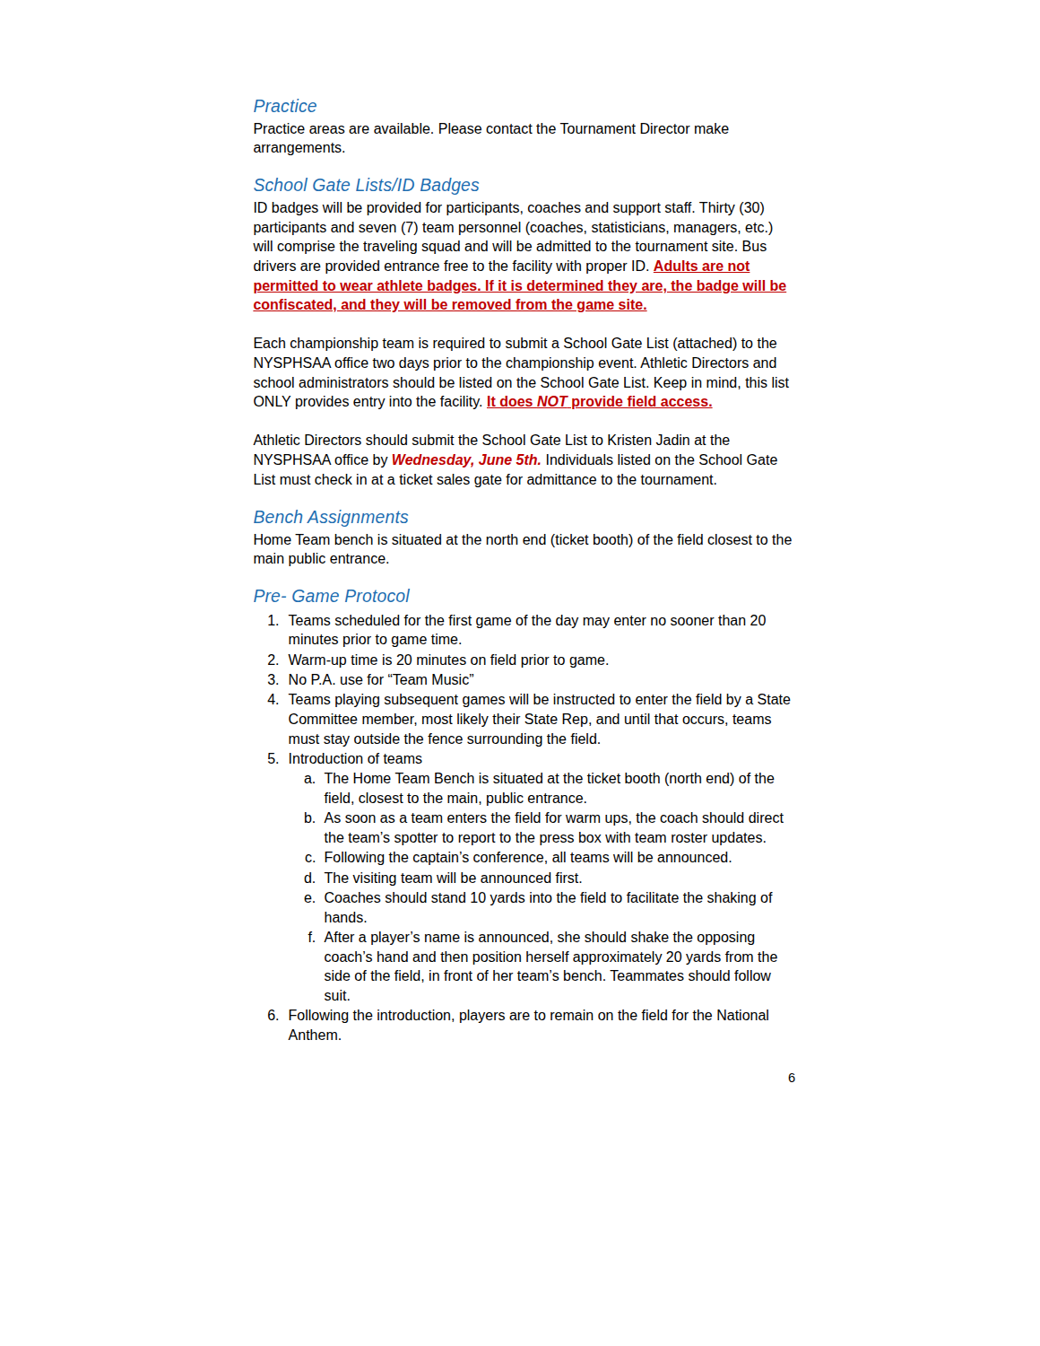Practice
Practice areas are available. Please contact the Tournament Director make arrangements.
School Gate Lists/ID Badges
ID badges will be provided for participants, coaches and support staff. Thirty (30) participants and seven (7) team personnel (coaches, statisticians, managers, etc.) will comprise the traveling squad and will be admitted to the tournament site. Bus drivers are provided entrance free to the facility with proper ID. Adults are not permitted to wear athlete badges. If it is determined they are, the badge will be confiscated, and they will be removed from the game site.
Each championship team is required to submit a School Gate List (attached) to the NYSPHSAA office two days prior to the championship event. Athletic Directors and school administrators should be listed on the School Gate List. Keep in mind, this list ONLY provides entry into the facility. It does NOT provide field access.
Athletic Directors should submit the School Gate List to Kristen Jadin at the NYSPHSAA office by Wednesday, June 5th. Individuals listed on the School Gate List must check in at a ticket sales gate for admittance to the tournament.
Bench Assignments
Home Team bench is situated at the north end (ticket booth) of the field closest to the main public entrance.
Pre- Game Protocol
Teams scheduled for the first game of the day may enter no sooner than 20 minutes prior to game time.
Warm-up time is 20 minutes on field prior to game.
No P.A. use for “Team Music”
Teams playing subsequent games will be instructed to enter the field by a State Committee member, most likely their State Rep, and until that occurs, teams must stay outside the fence surrounding the field.
Introduction of teams
The Home Team Bench is situated at the ticket booth (north end) of the field, closest to the main, public entrance.
As soon as a team enters the field for warm ups, the coach should direct the team’s spotter to report to the press box with team roster updates.
Following the captain’s conference, all teams will be announced.
The visiting team will be announced first.
Coaches should stand 10 yards into the field to facilitate the shaking of hands.
After a player’s name is announced, she should shake the opposing coach’s hand and then position herself approximately 20 yards from the side of the field, in front of her team’s bench. Teammates should follow suit.
Following the introduction, players are to remain on the field for the National Anthem.
6